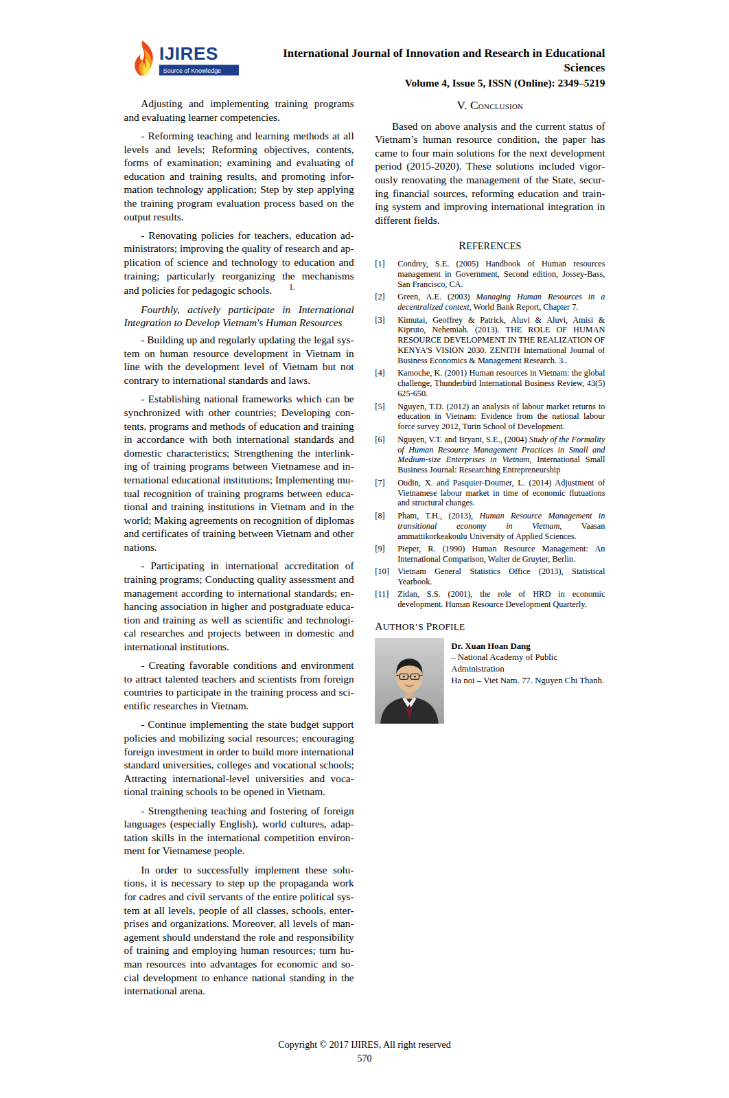IJIRES Source of Knowledge
International Journal of Innovation and Research in Educational Sciences
Volume 4, Issue 5, ISSN (Online): 2349–5219
Adjusting and implementing training programs and evaluating learner competencies.
- Reforming teaching and learning methods at all levels and levels; Reforming objectives, contents, forms of examination; examining and evaluating of education and training results, and promoting information technology application; Step by step applying the training program evaluation process based on the output results.
- Renovating policies for teachers, education administrators; improving the quality of research and application of science and technology to education and training; particularly reorganizing the mechanisms and policies for pedagogic schools.1.
Fourthly, actively participate in International Integration to Develop Vietnam's Human Resources
- Building up and regularly updating the legal system on human resource development in Vietnam in line with the development level of Vietnam but not contrary to international standards and laws.
- Establishing national frameworks which can be synchronized with other countries; Developing contents, programs and methods of education and training in accordance with both international standards and domestic characteristics; Strengthening the interlinking of training programs between Vietnamese and international educational institutions; Implementing mutual recognition of training programs between educational and training institutions in Vietnam and in the world; Making agreements on recognition of diplomas and certificates of training between Vietnam and other nations.
- Participating in international accreditation of training programs; Conducting quality assessment and management according to international standards; enhancing association in higher and postgraduate education and training as well as scientific and technological researches and projects between in domestic and international institutions.
- Creating favorable conditions and environment to attract talented teachers and scientists from foreign countries to participate in the training process and scientific researches in Vietnam.
- Continue implementing the state budget support policies and mobilizing social resources; encouraging foreign investment in order to build more international standard universities, colleges and vocational schools; Attracting international-level universities and vocational training schools to be opened in Vietnam.
- Strengthening teaching and fostering of foreign languages (especially English), world cultures, adaptation skills in the international competition environment for Vietnamese people.
In order to successfully implement these solutions, it is necessary to step up the propaganda work for cadres and civil servants of the entire political system at all levels, people of all classes, schools, enterprises and organizations. Moreover, all levels of management should understand the role and responsibility of training and employing human resources; turn human resources into advantages for economic and social development to enhance national standing in the international arena.
V. Conclusion
Based on above analysis and the current status of Vietnam’s human resource condition, the paper has came to four main solutions for the next development period (2015-2020). These solutions included vigorously renovating the management of the State, securing financial sources, reforming education and training system and improving international integration in different fields.
REFERENCES
[1]
Condrey, S.E. (2005) Handbook of Human resources management in Government, Second edition, Jossey-Bass, San Francisco, CA.
[2]
Green, A.E. (2003) Managing Human Resources in a decentralized context, World Bank Report, Chapter 7.
[3]
Kimutai, Geoffrey & Patrick, Aluvi & Aluvi, Amisi & Kipruto, Nehemiah. (2013). THE ROLE OF HUMAN RESOURCE DEVELOPMENT IN THE REALIZATION OF KENYA'S VISION 2030. ZENITH International Journal of Business Economics & Management Research. 3..
[4]
Kamoche, K. (2001) Human resources in Vietnam: the global challenge, Thunderbird International Business Review, 43(5) 625-650.
[5]
Nguyen, T.D. (2012) an analysis of labour market returns to education in Vietnam: Evidence from the national labour force survey 2012, Turin School of Development.
[6]
Nguyen, V.T. and Bryant, S.E., (2004) Study of the Formality of Human Resource Management Practices in Small and Medium-size Enterprises in Vietnam, International Small Business Journal: Researching Entrepreneurship
[7]
Oudin, X. and Pasquier-Doumer, L. (2014) Adjustment of Vietnamese labour market in time of economic flutuations and structural changes.
[8]
Pham, T.H., (2013), Human Resource Management in transitional economy in Vietnam, Vaasan ammattikorkeakoulu University of Applied Sciences.
[9]
Pieper, R. (1990) Human Resource Management: An International Comparison, Walter de Gruyter, Berlin.
[10]
Vietnam General Statistics Office (2013), Statistical Yearbook.
[11]
Zidan, S.S. (2001), the role of HRD in economic development. Human Resource Development Quarterly.
AUTHOR’S PROFILE
Dr. Xuan Hoan Dang
– National Academy of Public Administration
Ha noi – Viet Nam. 77. Nguyen Chi Thanh.
Copyright © 2017 IJIRES, All right reserved
570